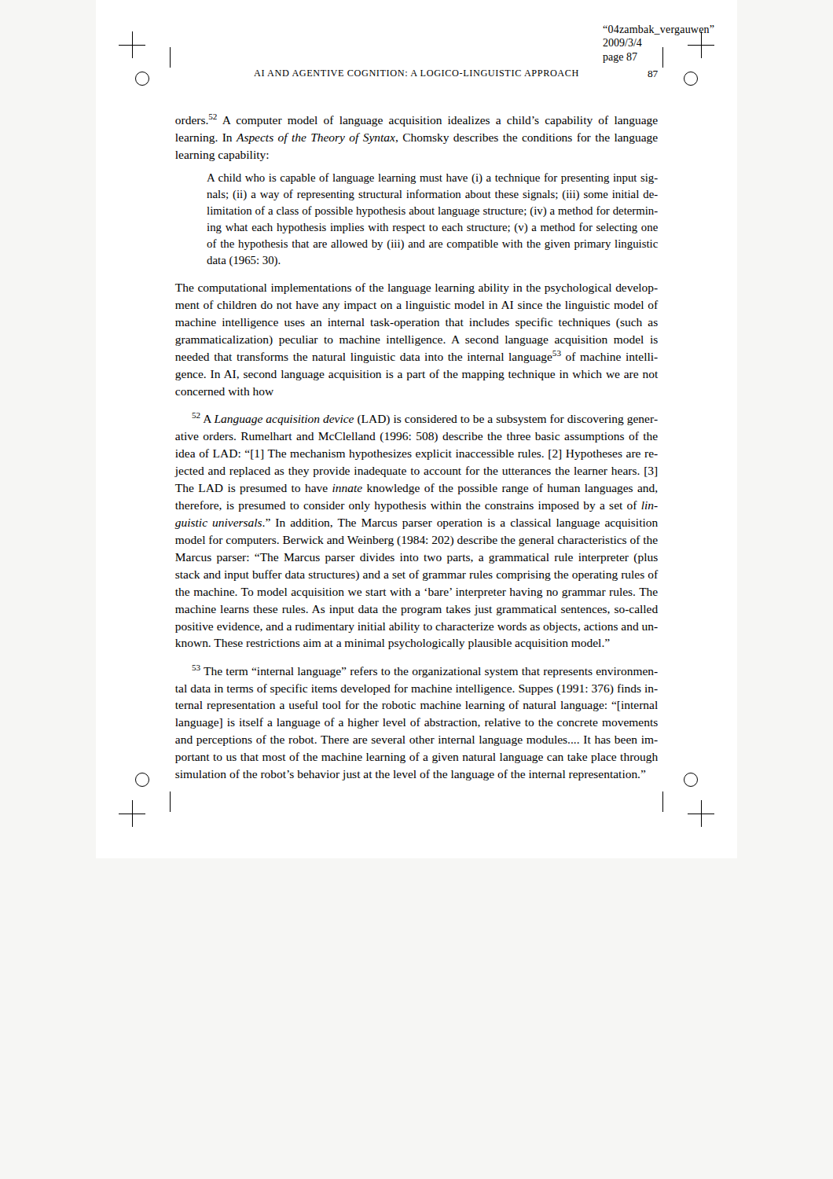“04zambak_vergauwen”
2009/3/4
page 87
AI AND AGENTIVE COGNITION: A LOGICO-LINGUISTIC APPROACH 87
orders.52 A computer model of language acquisition idealizes a child’s capability of language learning. In Aspects of the Theory of Syntax, Chomsky describes the conditions for the language learning capability:
A child who is capable of language learning must have (i) a technique for presenting input signals; (ii) a way of representing structural information about these signals; (iii) some initial delimitation of a class of possible hypothesis about language structure; (iv) a method for determining what each hypothesis implies with respect to each structure; (v) a method for selecting one of the hypothesis that are allowed by (iii) and are compatible with the given primary linguistic data (1965: 30).
The computational implementations of the language learning ability in the psychological development of children do not have any impact on a linguistic model in AI since the linguistic model of machine intelligence uses an internal task-operation that includes specific techniques (such as grammaticalization) peculiar to machine intelligence. A second language acquisition model is needed that transforms the natural linguistic data into the internal language53 of machine intelligence. In AI, second language acquisition is a part of the mapping technique in which we are not concerned with how
52 A Language acquisition device (LAD) is considered to be a subsystem for discovering generative orders. Rumelhart and McClelland (1996: 508) describe the three basic assumptions of the idea of LAD: “[1] The mechanism hypothesizes explicit inaccessible rules. [2] Hypotheses are rejected and replaced as they provide inadequate to account for the utterances the learner hears. [3] The LAD is presumed to have innate knowledge of the possible range of human languages and, therefore, is presumed to consider only hypothesis within the constrains imposed by a set of linguistic universals.” In addition, The Marcus parser operation is a classical language acquisition model for computers. Berwick and Weinberg (1984: 202) describe the general characteristics of the Marcus parser: “The Marcus parser divides into two parts, a grammatical rule interpreter (plus stack and input buffer data structures) and a set of grammar rules comprising the operating rules of the machine. To model acquisition we start with a ‘bare’ interpreter having no grammar rules. The machine learns these rules. As input data the program takes just grammatical sentences, so-called positive evidence, and a rudimentary initial ability to characterize words as objects, actions and unknown. These restrictions aim at a minimal psychologically plausible acquisition model.”
53 The term “internal language” refers to the organizational system that represents environmental data in terms of specific items developed for machine intelligence. Suppes (1991: 376) finds internal representation a useful tool for the robotic machine learning of natural language: “[internal language] is itself a language of a higher level of abstraction, relative to the concrete movements and perceptions of the robot. There are several other internal language modules.... It has been important to us that most of the machine learning of a given natural language can take place through simulation of the robot’s behavior just at the level of the language of the internal representation.”